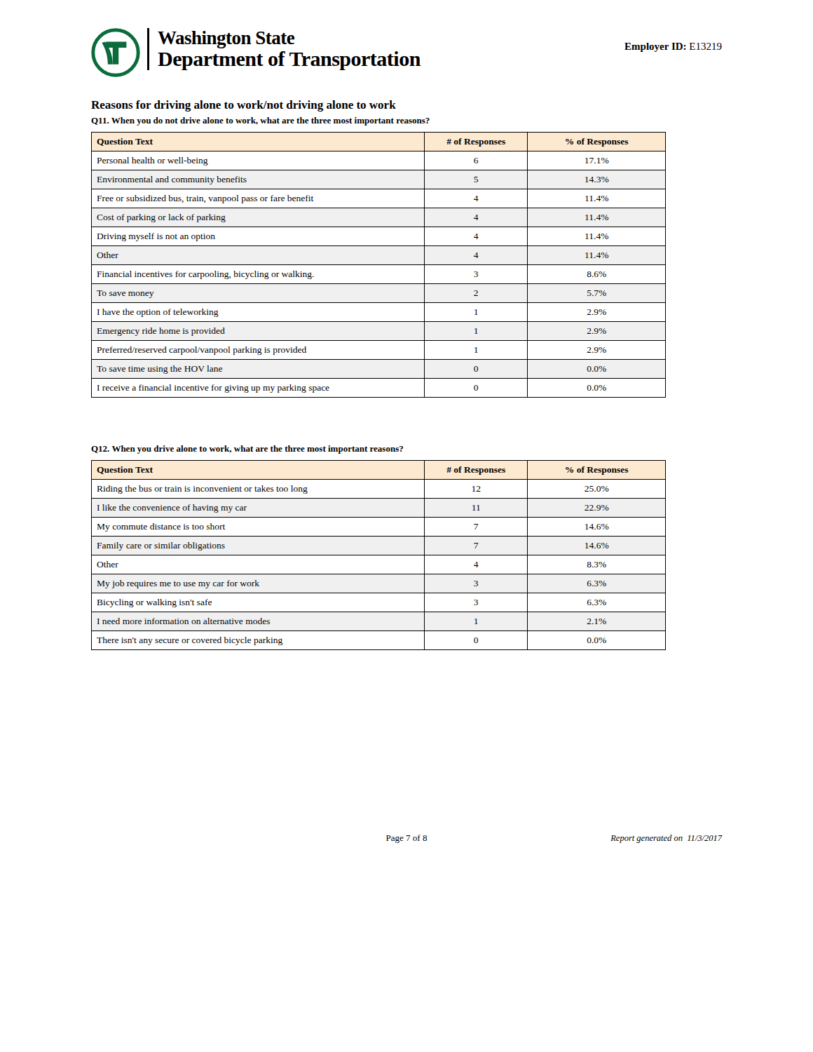Washington State
Department of Transportation
Employer ID: E13219
Reasons for driving alone to work/not driving alone to work
Q11. When you do not drive alone to work, what are the three most important reasons?
| Question Text | # of Responses | % of Responses |
| --- | --- | --- |
| Personal health or well-being | 6 | 17.1% |
| Environmental and community benefits | 5 | 14.3% |
| Free or subsidized bus, train, vanpool pass or fare benefit | 4 | 11.4% |
| Cost of parking or lack of parking | 4 | 11.4% |
| Driving myself is not an option | 4 | 11.4% |
| Other | 4 | 11.4% |
| Financial incentives for carpooling, bicycling or walking. | 3 | 8.6% |
| To save money | 2 | 5.7% |
| I have the option of teleworking | 1 | 2.9% |
| Emergency ride home is provided | 1 | 2.9% |
| Preferred/reserved carpool/vanpool parking is provided | 1 | 2.9% |
| To save time using the HOV lane | 0 | 0.0% |
| I receive a financial incentive for giving up my parking space | 0 | 0.0% |
Q12. When you drive alone to work, what are the three most important reasons?
| Question Text | # of Responses | % of Responses |
| --- | --- | --- |
| Riding the bus or train is inconvenient or takes too long | 12 | 25.0% |
| I like the convenience of having my car | 11 | 22.9% |
| My commute distance is too short | 7 | 14.6% |
| Family care or similar obligations | 7 | 14.6% |
| Other | 4 | 8.3% |
| My job requires me to use my car for work | 3 | 6.3% |
| Bicycling or walking isn't safe | 3 | 6.3% |
| I need more information on alternative modes | 1 | 2.1% |
| There isn't any secure or covered bicycle parking | 0 | 0.0% |
Page 7 of 8
Report generated on 11/3/2017